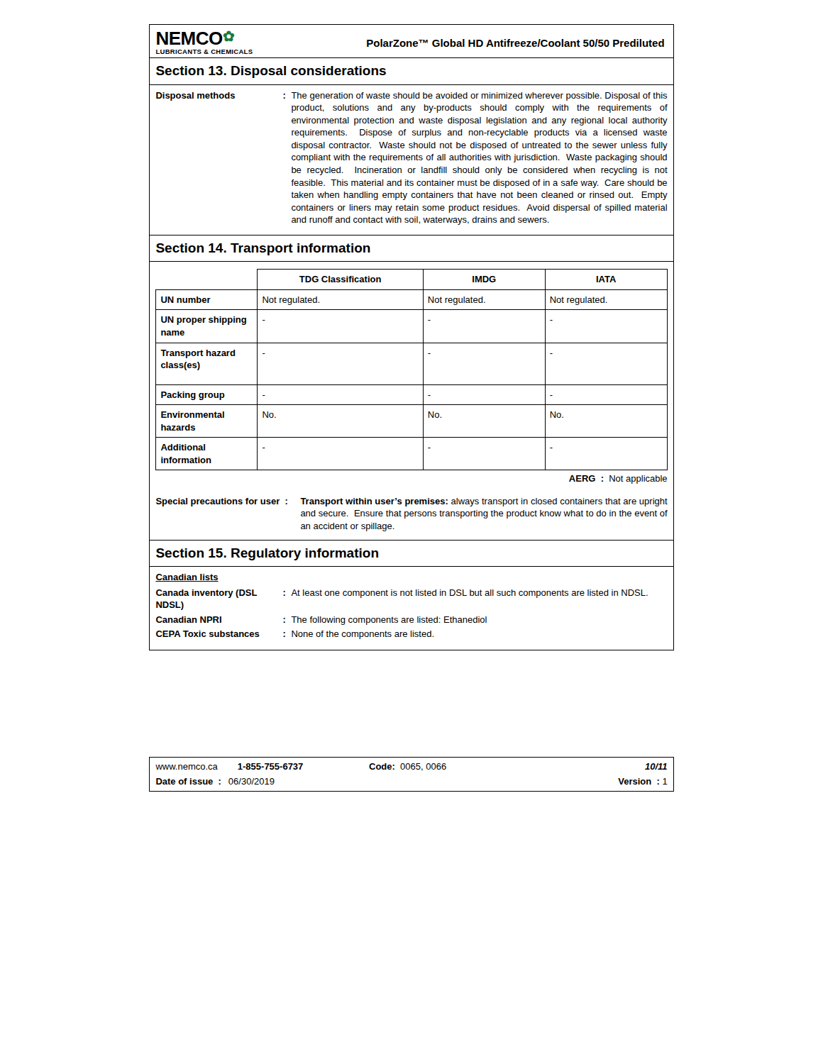NEMCO✿
LUBRICANTS & CHEMICALS
PolarZone™ Global HD Antifreeze/Coolant 50/50 Prediluted
Section 13. Disposal considerations
Disposal methods
:
The generation of waste should be avoided or minimized wherever possible. Disposal of this product, solutions and any by-products should comply with the requirements of environmental protection and waste disposal legislation and any regional local authority requirements. Dispose of surplus and non-recyclable products via a licensed waste disposal contractor. Waste should not be disposed of untreated to the sewer unless fully compliant with the requirements of all authorities with jurisdiction. Waste packaging should be recycled. Incineration or landfill should only be considered when recycling is not feasible. This material and its container must be disposed of in a safe way. Care should be taken when handling empty containers that have not been cleaned or rinsed out. Empty containers or liners may retain some product residues. Avoid dispersal of spilled material and runoff and contact with soil, waterways, drains and sewers.
Section 14. Transport information
| | TDG Classification | IMDG | IATA |
| --- | --- | --- | --- |
| UN number | Not regulated. | Not regulated. | Not regulated. |
| UN proper shipping name | - | - | - |
| Transport hazard class(es) | - | - | - |
| Packing group | - | - | - |
| Environmental hazards | No. | No. | No. |
| Additional information | - | - | - |
AERG : Not applicable
Special precautions for user :
Transport within user’s premises: always transport in closed containers that are upright and secure. Ensure that persons transporting the product know what to do in the event of an accident or spillage.
Section 15. Regulatory information
Canadian lists
Canada inventory (DSL NDSL)
:
At least one component is not listed in DSL but all such components are listed in NDSL.
Canadian NPRI
:
The following components are listed: Ethanediol
CEPA Toxic substances
:
None of the components are listed.
www.nemco.ca 1-855-755-6737
Date of issue : 06/30/2019
Code: 0065, 0066
10/11
Version : 1